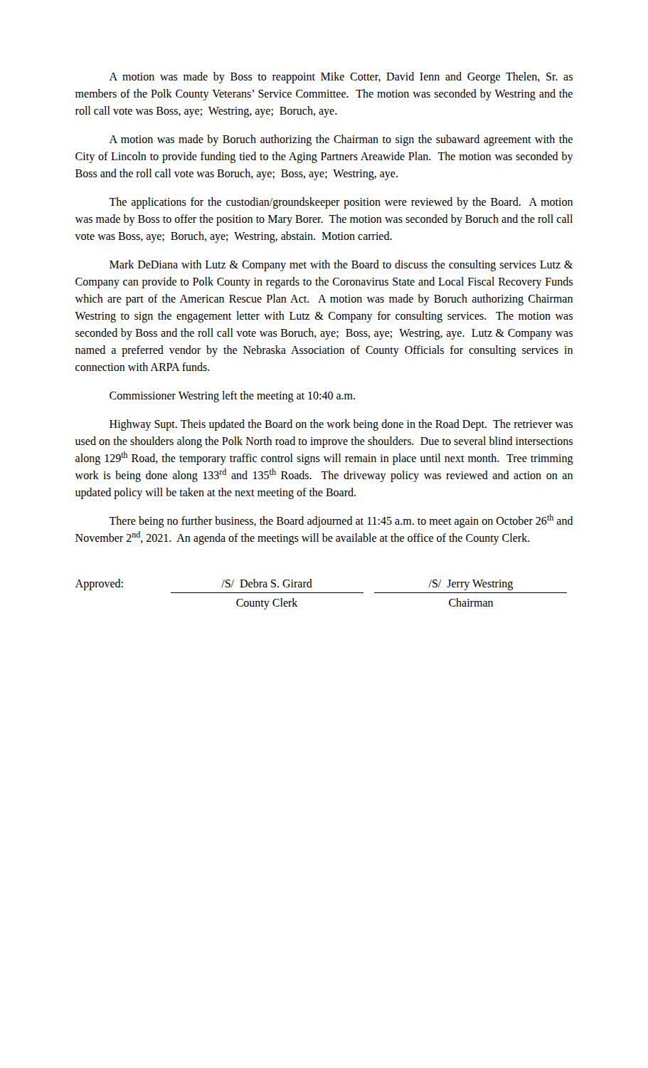A motion was made by Boss to reappoint Mike Cotter, David Ienn and George Thelen, Sr. as members of the Polk County Veterans’ Service Committee. The motion was seconded by Westring and the roll call vote was Boss, aye; Westring, aye; Boruch, aye.
A motion was made by Boruch authorizing the Chairman to sign the subaward agreement with the City of Lincoln to provide funding tied to the Aging Partners Areawide Plan. The motion was seconded by Boss and the roll call vote was Boruch, aye; Boss, aye; Westring, aye.
The applications for the custodian/groundskeeper position were reviewed by the Board. A motion was made by Boss to offer the position to Mary Borer. The motion was seconded by Boruch and the roll call vote was Boss, aye; Boruch, aye; Westring, abstain. Motion carried.
Mark DeDiana with Lutz & Company met with the Board to discuss the consulting services Lutz & Company can provide to Polk County in regards to the Coronavirus State and Local Fiscal Recovery Funds which are part of the American Rescue Plan Act. A motion was made by Boruch authorizing Chairman Westring to sign the engagement letter with Lutz & Company for consulting services. The motion was seconded by Boss and the roll call vote was Boruch, aye; Boss, aye; Westring, aye. Lutz & Company was named a preferred vendor by the Nebraska Association of County Officials for consulting services in connection with ARPA funds.
Commissioner Westring left the meeting at 10:40 a.m.
Highway Supt. Theis updated the Board on the work being done in the Road Dept. The retriever was used on the shoulders along the Polk North road to improve the shoulders. Due to several blind intersections along 129th Road, the temporary traffic control signs will remain in place until next month. Tree trimming work is being done along 133rd and 135th Roads. The driveway policy was reviewed and action on an updated policy will be taken at the next meeting of the Board.
There being no further business, the Board adjourned at 11:45 a.m. to meet again on October 26th and November 2nd, 2021. An agenda of the meetings will be available at the office of the County Clerk.
| Approved: | /S/ Debra S. Girard County Clerk | /S/ Jerry Westring Chairman |